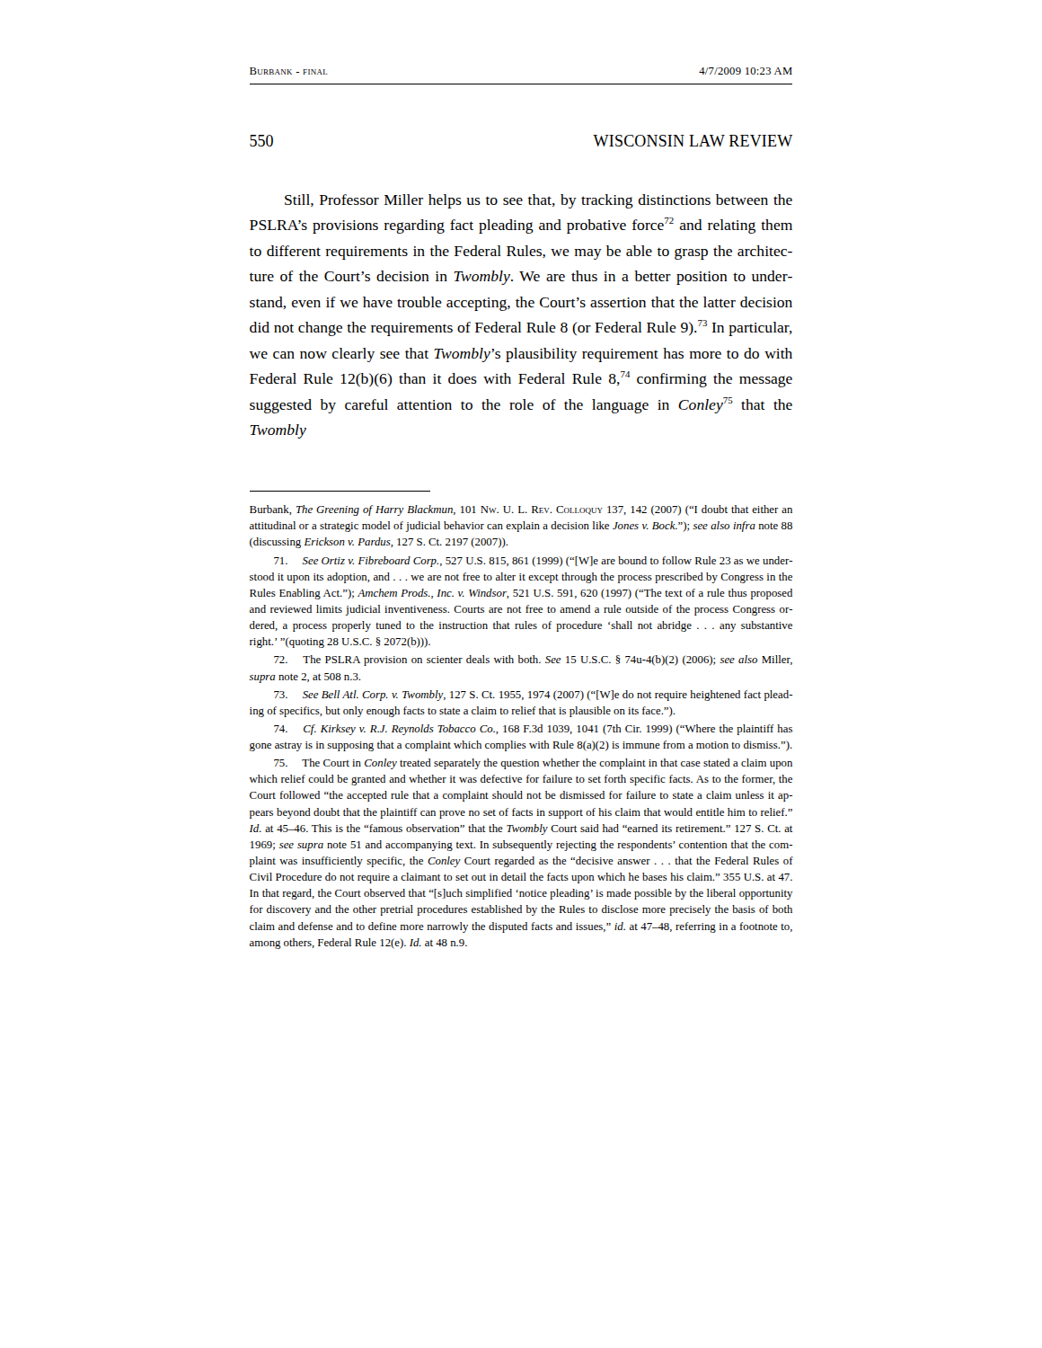Burbank - Final 4/7/2009 10:23 AM
550 WISCONSIN LAW REVIEW
Still, Professor Miller helps us to see that, by tracking distinctions between the PSLRA’s provisions regarding fact pleading and probative force72 and relating them to different requirements in the Federal Rules, we may be able to grasp the architecture of the Court’s decision in Twombly. We are thus in a better position to understand, even if we have trouble accepting, the Court’s assertion that the latter decision did not change the requirements of Federal Rule 8 (or Federal Rule 9).73 In particular, we can now clearly see that Twombly’s plausibility requirement has more to do with Federal Rule 12(b)(6) than it does with Federal Rule 8,74 confirming the message suggested by careful attention to the role of the language in Conley75 that the Twombly
Burbank, The Greening of Harry Blackmun, 101 Nw. U. L. Rev. Colloquy 137, 142 (2007) (“I doubt that either an attitudinal or a strategic model of judicial behavior can explain a decision like Jones v. Bock.”); see also infra note 88 (discussing Erickson v. Pardus, 127 S. Ct. 2197 (2007)).
71. See Ortiz v. Fibreboard Corp., 527 U.S. 815, 861 (1999) (“[W]e are bound to follow Rule 23 as we understood it upon its adoption, and . . . we are not free to alter it except through the process prescribed by Congress in the Rules Enabling Act.”); Amchem Prods., Inc. v. Windsor, 521 U.S. 591, 620 (1997) (“The text of a rule thus proposed and reviewed limits judicial inventiveness. Courts are not free to amend a rule outside of the process Congress ordered, a process properly tuned to the instruction that rules of procedure ‘shall not abridge . . . any substantive right.’ ”(quoting 28 U.S.C. § 2072(b))).
72. The PSLRA provision on scienter deals with both. See 15 U.S.C. § 74u-4(b)(2) (2006); see also Miller, supra note 2, at 508 n.3.
73. See Bell Atl. Corp. v. Twombly, 127 S. Ct. 1955, 1974 (2007) (“[W]e do not require heightened fact pleading of specifics, but only enough facts to state a claim to relief that is plausible on its face.”).
74. Cf. Kirksey v. R.J. Reynolds Tobacco Co., 168 F.3d 1039, 1041 (7th Cir. 1999) (“Where the plaintiff has gone astray is in supposing that a complaint which complies with Rule 8(a)(2) is immune from a motion to dismiss.”).
75. The Court in Conley treated separately the question whether the complaint in that case stated a claim upon which relief could be granted and whether it was defective for failure to set forth specific facts. As to the former, the Court followed “the accepted rule that a complaint should not be dismissed for failure to state a claim unless it appears beyond doubt that the plaintiff can prove no set of facts in support of his claim that would entitle him to relief.” Id. at 45–46. This is the “famous observation” that the Twombly Court said had “earned its retirement.” 127 S. Ct. at 1969; see supra note 51 and accompanying text. In subsequently rejecting the respondents’ contention that the complaint was insufficiently specific, the Conley Court regarded as the “decisive answer . . . that the Federal Rules of Civil Procedure do not require a claimant to set out in detail the facts upon which he bases his claim.” 355 U.S. at 47. In that regard, the Court observed that “[s]uch simplified ‘notice pleading’ is made possible by the liberal opportunity for discovery and the other pretrial procedures established by the Rules to disclose more precisely the basis of both claim and defense and to define more narrowly the disputed facts and issues,” id. at 47–48, referring in a footnote to, among others, Federal Rule 12(e). Id. at 48 n.9.